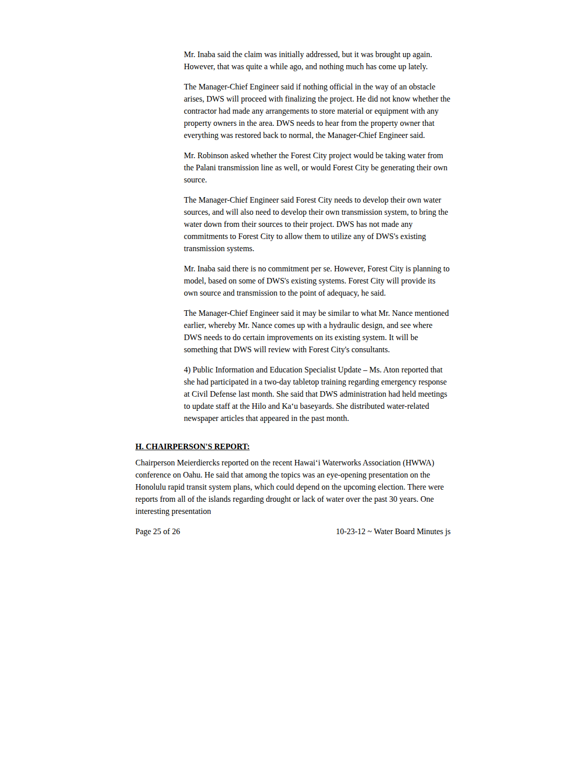Mr. Inaba said the claim was initially addressed, but it was brought up again. However, that was quite a while ago, and nothing much has come up lately.
The Manager-Chief Engineer said if nothing official in the way of an obstacle arises, DWS will proceed with finalizing the project. He did not know whether the contractor had made any arrangements to store material or equipment with any property owners in the area. DWS needs to hear from the property owner that everything was restored back to normal, the Manager-Chief Engineer said.
Mr. Robinson asked whether the Forest City project would be taking water from the Palani transmission line as well, or would Forest City be generating their own source.
The Manager-Chief Engineer said Forest City needs to develop their own water sources, and will also need to develop their own transmission system, to bring the water down from their sources to their project. DWS has not made any commitments to Forest City to allow them to utilize any of DWS's existing transmission systems.
Mr. Inaba said there is no commitment per se. However, Forest City is planning to model, based on some of DWS's existing systems. Forest City will provide its own source and transmission to the point of adequacy, he said.
The Manager-Chief Engineer said it may be similar to what Mr. Nance mentioned earlier, whereby Mr. Nance comes up with a hydraulic design, and see where DWS needs to do certain improvements on its existing system. It will be something that DWS will review with Forest City's consultants.
4) Public Information and Education Specialist Update – Ms. Aton reported that she had participated in a two-day tabletop training regarding emergency response at Civil Defense last month. She said that DWS administration had held meetings to update staff at the Hilo and Kaʻu baseyards. She distributed water-related newspaper articles that appeared in the past month.
H. CHAIRPERSON'S REPORT:
Chairperson Meierdiercks reported on the recent Hawaiʻi Waterworks Association (HWWA) conference on Oahu. He said that among the topics was an eye-opening presentation on the Honolulu rapid transit system plans, which could depend on the upcoming election. There were reports from all of the islands regarding drought or lack of water over the past 30 years. One interesting presentation
Page 25 of 26 10-23-12 ~ Water Board Minutes js